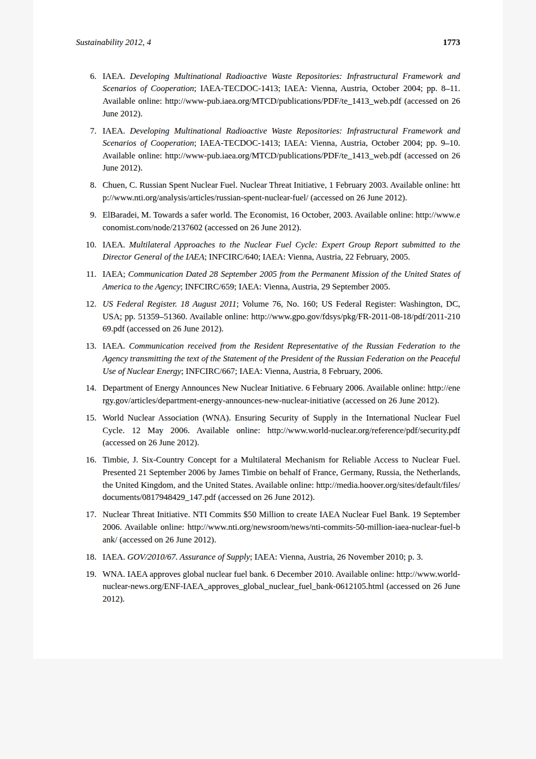Sustainability 2012, 4 1773
6. IAEA. Developing Multinational Radioactive Waste Repositories: Infrastructural Framework and Scenarios of Cooperation; IAEA-TECDOC-1413; IAEA: Vienna, Austria, October 2004; pp. 8–11. Available online: http://www-pub.iaea.org/MTCD/publications/PDF/te_1413_web.pdf (accessed on 26 June 2012).
7. IAEA. Developing Multinational Radioactive Waste Repositories: Infrastructural Framework and Scenarios of Cooperation; IAEA-TECDOC-1413; IAEA: Vienna, Austria, October 2004; pp. 9–10. Available online: http://www-pub.iaea.org/MTCD/publications/PDF/te_1413_web.pdf (accessed on 26 June 2012).
8. Chuen, C. Russian Spent Nuclear Fuel. Nuclear Threat Initiative, 1 February 2003. Available online: http://www.nti.org/analysis/articles/russian-spent-nuclear-fuel/ (accessed on 26 June 2012).
9. ElBaradei, M. Towards a safer world. The Economist, 16 October, 2003. Available online: http://www.economist.com/node/2137602 (accessed on 26 June 2012).
10. IAEA. Multilateral Approaches to the Nuclear Fuel Cycle: Expert Group Report submitted to the Director General of the IAEA; INFCIRC/640; IAEA: Vienna, Austria, 22 February, 2005.
11. IAEA; Communication Dated 28 September 2005 from the Permanent Mission of the United States of America to the Agency; INFCIRC/659; IAEA: Vienna, Austria, 29 September 2005.
12. US Federal Register. 18 August 2011; Volume 76, No. 160; US Federal Register: Washington, DC, USA; pp. 51359–51360. Available online: http://www.gpo.gov/fdsys/pkg/FR-2011-08-18/pdf/2011-21069.pdf (accessed on 26 June 2012).
13. IAEA. Communication received from the Resident Representative of the Russian Federation to the Agency transmitting the text of the Statement of the President of the Russian Federation on the Peaceful Use of Nuclear Energy; INFCIRC/667; IAEA: Vienna, Austria, 8 February, 2006.
14. Department of Energy Announces New Nuclear Initiative. 6 February 2006. Available online: http://energy.gov/articles/department-energy-announces-new-nuclear-initiative (accessed on 26 June 2012).
15. World Nuclear Association (WNA). Ensuring Security of Supply in the International Nuclear Fuel Cycle. 12 May 2006. Available online: http://www.world-nuclear.org/reference/pdf/security.pdf (accessed on 26 June 2012).
16. Timbie, J. Six-Country Concept for a Multilateral Mechanism for Reliable Access to Nuclear Fuel. Presented 21 September 2006 by James Timbie on behalf of France, Germany, Russia, the Netherlands, the United Kingdom, and the United States. Available online: http://media.hoover.org/sites/default/files/documents/0817948429_147.pdf (accessed on 26 June 2012).
17. Nuclear Threat Initiative. NTI Commits $50 Million to create IAEA Nuclear Fuel Bank. 19 September 2006. Available online: http://www.nti.org/newsroom/news/nti-commits-50-million-iaea-nuclear-fuel-bank/ (accessed on 26 June 2012).
18. IAEA. GOV/2010/67. Assurance of Supply; IAEA: Vienna, Austria, 26 November 2010; p. 3.
19. WNA. IAEA approves global nuclear fuel bank. 6 December 2010. Available online: http://www.world-nuclear-news.org/ENF-IAEA_approves_global_nuclear_fuel_bank-0612105.html (accessed on 26 June 2012).